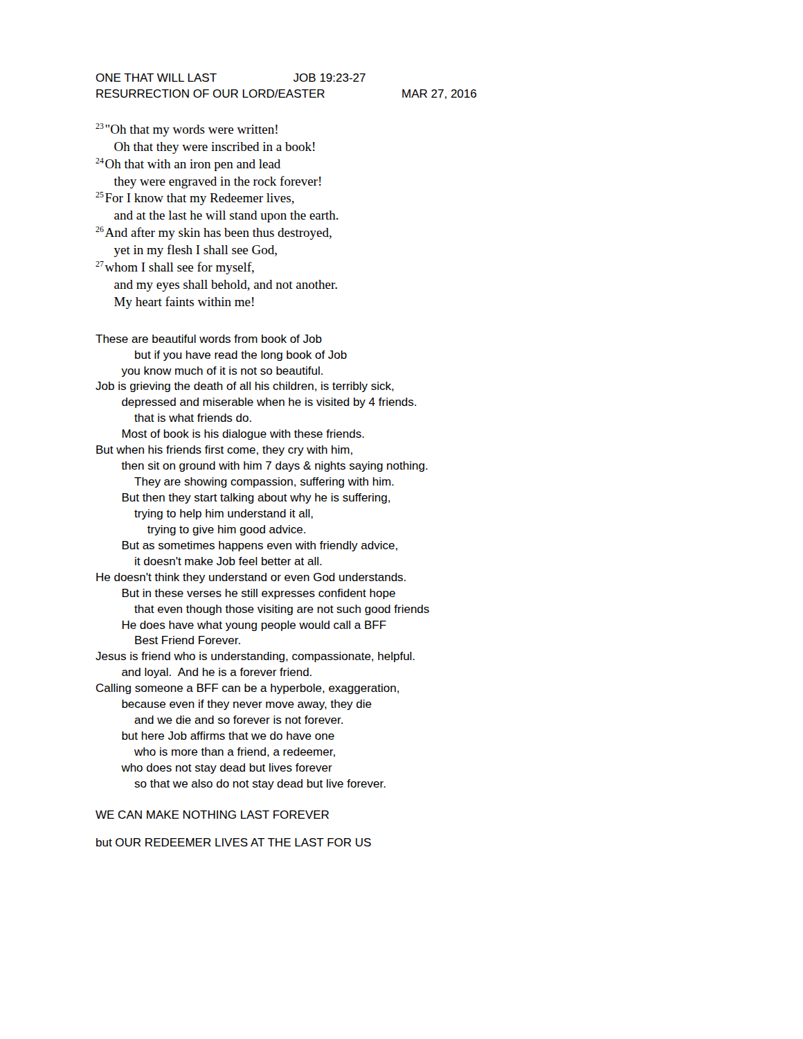ONE THAT WILL LAST JOB 19:23-27
RESURRECTION OF OUR LORD/EASTER MAR 27, 2016
23"Oh that my words were written!
Oh that they were inscribed in a book!
24 Oh that with an iron pen and lead
they were engraved in the rock forever!
25 For I know that my Redeemer lives,
and at the last he will stand upon the earth.
26 And after my skin has been thus destroyed,
yet in my flesh I shall see God,
27whom I shall see for myself,
and my eyes shall behold, and not another.
My heart faints within me!
These are beautiful words from book of Job
but if you have read the long book of Job
you know much of it is not so beautiful.
Job is grieving the death of all his children, is terribly sick,
depressed and miserable when he is visited by 4 friends.
that is what friends do.
Most of book is his dialogue with these friends.
But when his friends first come, they cry with him,
then sit on ground with him 7 days & nights saying nothing.
They are showing compassion, suffering with him.
But then they start talking about why he is suffering,
trying to help him understand it all,
trying to give him good advice.
But as sometimes happens even with friendly advice,
it doesn't make Job feel better at all.
He doesn't think they understand or even God understands.
But in these verses he still expresses confident hope
that even though those visiting are not such good friends
He does have what young people would call a BFF
Best Friend Forever.
Jesus is friend who is understanding, compassionate, helpful.
and loyal. And he is a forever friend.
Calling someone a BFF can be a hyperbole, exaggeration,
because even if they never move away, they die
and we die and so forever is not forever.
but here Job affirms that we do have one
who is more than a friend, a redeemer,
who does not stay dead but lives forever
so that we also do not stay dead but live forever.
WE CAN MAKE NOTHING LAST FOREVER
but OUR REDEEMER LIVES AT THE LAST FOR US